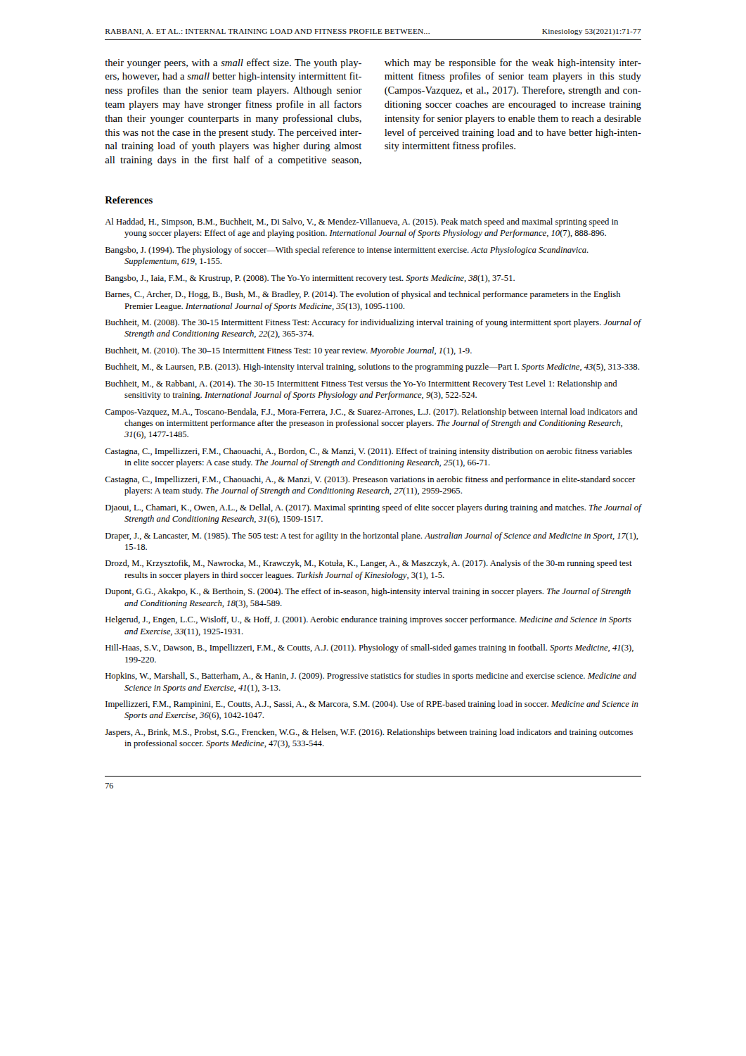Rabbani, A. et al.: INTERNAL TRAINING LOAD AND FITNESS PROFILE BETWEEN... Kinesiology 53(2021)1:71-77
their younger peers, with a small effect size. The youth players, however, had a small better high-intensity intermittent fitness profiles than the senior team players. Although senior team players may have stronger fitness profile in all factors than their younger counterparts in many professional clubs, this was not the case in the present study. The perceived internal training load of youth players was higher during almost all training days in the first half of a competitive season, which may be responsible for the weak high-intensity intermittent fitness profiles of senior team players in this study (Campos-Vazquez, et al., 2017). Therefore, strength and conditioning soccer coaches are encouraged to increase training intensity for senior players to enable them to reach a desirable level of perceived training load and to have better high-intensity intermittent fitness profiles.
References
Al Haddad, H., Simpson, B.M., Buchheit, M., Di Salvo, V., & Mendez-Villanueva, A. (2015). Peak match speed and maximal sprinting speed in young soccer players: Effect of age and playing position. International Journal of Sports Physiology and Performance, 10(7), 888-896.
Bangsbo, J. (1994). The physiology of soccer—With special reference to intense intermittent exercise. Acta Physiologica Scandinavica. Supplementum, 619, 1-155.
Bangsbo, J., Iaia, F.M., & Krustrup, P. (2008). The Yo-Yo intermittent recovery test. Sports Medicine, 38(1), 37-51.
Barnes, C., Archer, D., Hogg, B., Bush, M., & Bradley, P. (2014). The evolution of physical and technical performance parameters in the English Premier League. International Journal of Sports Medicine, 35(13), 1095-1100.
Buchheit, M. (2008). The 30-15 Intermittent Fitness Test: Accuracy for individualizing interval training of young intermittent sport players. Journal of Strength and Conditioning Research, 22(2), 365-374.
Buchheit, M. (2010). The 30–15 Intermittent Fitness Test: 10 year review. Myorobie Journal, 1(1), 1-9.
Buchheit, M., & Laursen, P.B. (2013). High-intensity interval training, solutions to the programming puzzle—Part I. Sports Medicine, 43(5), 313-338.
Buchheit, M., & Rabbani, A. (2014). The 30-15 Intermittent Fitness Test versus the Yo-Yo Intermittent Recovery Test Level 1: Relationship and sensitivity to training. International Journal of Sports Physiology and Performance, 9(3), 522-524.
Campos-Vazquez, M.A., Toscano-Bendala, F.J., Mora-Ferrera, J.C., & Suarez-Arrones, L.J. (2017). Relationship between internal load indicators and changes on intermittent performance after the preseason in professional soccer players. The Journal of Strength and Conditioning Research, 31(6), 1477-1485.
Castagna, C., Impellizzeri, F.M., Chaouachi, A., Bordon, C., & Manzi, V. (2011). Effect of training intensity distribution on aerobic fitness variables in elite soccer players: A case study. The Journal of Strength and Conditioning Research, 25(1), 66-71.
Castagna, C., Impellizzeri, F.M., Chaouachi, A., & Manzi, V. (2013). Preseason variations in aerobic fitness and performance in elite-standard soccer players: A team study. The Journal of Strength and Conditioning Research, 27(11), 2959-2965.
Djaoui, L., Chamari, K., Owen, A.L., & Dellal, A. (2017). Maximal sprinting speed of elite soccer players during training and matches. The Journal of Strength and Conditioning Research, 31(6), 1509-1517.
Draper, J., & Lancaster, M. (1985). The 505 test: A test for agility in the horizontal plane. Australian Journal of Science and Medicine in Sport, 17(1), 15-18.
Drozd, M., Krzysztofik, M., Nawrocka, M., Krawczyk, M., Kotuła, K., Langer, A., & Maszczyk, A. (2017). Analysis of the 30-m running speed test results in soccer players in third soccer leagues. Turkish Journal of Kinesiology, 3(1), 1-5.
Dupont, G.G., Akakpo, K., & Berthoin, S. (2004). The effect of in-season, high-intensity interval training in soccer players. The Journal of Strength and Conditioning Research, 18(3), 584-589.
Helgerud, J., Engen, L.C., Wisloff, U., & Hoff, J. (2001). Aerobic endurance training improves soccer performance. Medicine and Science in Sports and Exercise, 33(11), 1925-1931.
Hill-Haas, S.V., Dawson, B., Impellizzeri, F.M., & Coutts, A.J. (2011). Physiology of small-sided games training in football. Sports Medicine, 41(3), 199-220.
Hopkins, W., Marshall, S., Batterham, A., & Hanin, J. (2009). Progressive statistics for studies in sports medicine and exercise science. Medicine and Science in Sports and Exercise, 41(1), 3-13.
Impellizzeri, F.M., Rampinini, E., Coutts, A.J., Sassi, A., & Marcora, S.M. (2004). Use of RPE-based training load in soccer. Medicine and Science in Sports and Exercise, 36(6), 1042-1047.
Jaspers, A., Brink, M.S., Probst, S.G., Frencken, W.G., & Helsen, W.F. (2016). Relationships between training load indicators and training outcomes in professional soccer. Sports Medicine, 47(3), 533-544.
76